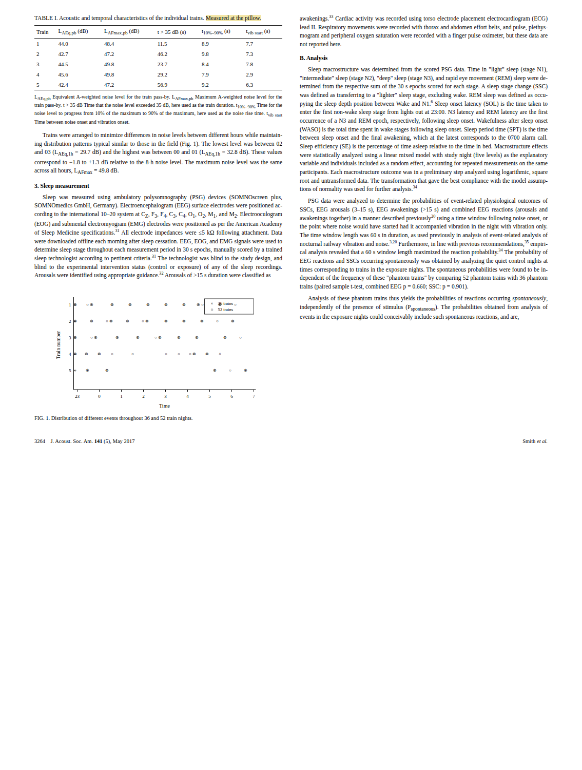TABLE I. Acoustic and temporal characteristics of the individual trains. Measured at the pillow.
| Train | L AEq,pb (dB) | L AFmax,pb (dB) | t > 35 dB (s) | t 10%–90% (s) | t vib start (s) |
| --- | --- | --- | --- | --- | --- |
| 1 | 44.0 | 48.4 | 11.5 | 8.9 | 7.7 |
| 2 | 42.7 | 47.2 | 46.2 | 9.8 | 7.3 |
| 3 | 44.5 | 49.8 | 23.7 | 8.4 | 7.8 |
| 4 | 45.6 | 49.8 | 29.2 | 7.9 | 2.9 |
| 5 | 42.4 | 47.2 | 56.9 | 9.2 | 6.3 |
LAEq,pb Equivalent A-weighted noise level for the train pass-by. LAFmax,pb Maximum A-weighted noise level for the train pass-by. t > 35 dB Time that the noise level exceeded 35 dB, here used as the train duration. t10%−90% Time for the noise level to progress from 10% of the maximum to 90% of the maximum, here used as the noise rise time. tvib start Time between noise onset and vibration onset.
Trains were arranged to minimize differences in noise levels between different hours while maintaining distribution patterns typical similar to those in the field (Fig. 1). The lowest level was between 02 and 03 (LAEq,1h = 29.7 dB) and the highest was between 00 and 01 (LAEq,1h = 32.8 dB). These values correspond to −1.8 to +1.3 dB relative to the 8-h noise level. The maximum noise level was the same across all hours, LAFmax = 49.8 dB.
3. Sleep measurement
Sleep was measured using ambulatory polysomnography (PSG) devices (SOMNOscreen plus, SOMNOmedics GmbH, Germany). Electroencephalogram (EEG) surface electrodes were positioned according to the international 10–20 system at CZ, F3, F4, C3, C4, O1, O2, M1, and M2. Electrooculogram (EOG) and submental electromyogram (EMG) electrodes were positioned as per the American Academy of Sleep Medicine specifications.31 All electrode impedances were ≤5 kΩ following attachment. Data were downloaded offline each morning after sleep cessation. EEG, EOG, and EMG signals were used to determine sleep stage throughout each measurement period in 30 s epochs, manually scored by a trained sleep technologist according to pertinent criteria.31 The technologist was blind to the study design, and blind to the experimental intervention status (control or exposure) of any of the sleep recordings. Arousals were identified using appropriate guidance.32 Arousals of >15 s duration were classified as
1 2 3 4 5 23 0 1 2 3 4 5 6 7 Time Train number × 36 trains ○ 52 trains ⊗ ○ ⊗ ⊗ ⊗ ⊗ ⊗ ⊗ ⊗ ○ ⊗ ○ ⊗ ⊗ ○ ⊗ ⊗ ○ ⊗ ⊗ ⊗ ⊗ ○ ⊗ ⊗ ○ ⊗ ⊗ ⊗ ○ ⊗ ⊗ ⊗ ⊗ ○ ⊗ ⊗ ⊗ ○ ○ ○ ○ ○ ⊗ ⊗ × ○ ⊗ ⊗ ⊗ ○ ⊗
FIG. 1. Distribution of different events throughout 36 and 52 train nights.
awakenings.33 Cardiac activity was recorded using torso electrode placement electrocardiogram (ECG) lead II. Respiratory movements were recorded with thorax and abdomen effort belts, and pulse, plethysmogram and peripheral oxygen saturation were recorded with a finger pulse oximeter, but these data are not reported here.
B. Analysis
Sleep macrostructure was determined from the scored PSG data. Time in "light" sleep (stage N1), "intermediate" sleep (stage N2), "deep" sleep (stage N3), and rapid eye movement (REM) sleep were determined from the respective sum of the 30 s epochs scored for each stage. A sleep stage change (SSC) was defined as transferring to a "lighter" sleep stage, excluding wake. REM sleep was defined as occupying the sleep depth position between Wake and N1.6 Sleep onset latency (SOL) is the time taken to enter the first non-wake sleep stage from lights out at 23:00. N3 latency and REM latency are the first occurrence of a N3 and REM epoch, respectively, following sleep onset. Wakefulness after sleep onset (WASO) is the total time spent in wake stages following sleep onset. Sleep period time (SPT) is the time between sleep onset and the final awakening, which at the latest corresponds to the 0700 alarm call. Sleep efficiency (SE) is the percentage of time asleep relative to the time in bed. Macrostructure effects were statistically analyzed using a linear mixed model with study night (five levels) as the explanatory variable and individuals included as a random effect, accounting for repeated measurements on the same participants. Each macrostructure outcome was in a preliminary step analyzed using logarithmic, square root and untransformed data. The transformation that gave the best compliance with the model assumptions of normality was used for further analysis.34
PSG data were analyzed to determine the probabilities of event-related physiological outcomes of SSCs, EEG arousals (3–15 s), EEG awakenings (>15 s) and combined EEG reactions (arousals and awakenings together) in a manner described previously20 using a time window following noise onset, or the point where noise would have started had it accompanied vibration in the night with vibration only. The time window length was 60 s in duration, as used previously in analysis of event-related analysis of nocturnal railway vibration and noise.3,20 Furthermore, in line with previous recommendations,35 empirical analysis revealed that a 60 s window length maximized the reaction probability.34 The probability of EEG reactions and SSCs occurring spontaneously was obtained by analyzing the quiet control nights at times corresponding to trains in the exposure nights. The spontaneous probabilities were found to be independent of the frequency of these "phantom trains" by comparing 52 phantom trains with 36 phantom trains (paired sample t-test, combined EEG p = 0.660; SSC: p = 0.901).
Analysis of these phantom trains thus yields the probabilities of reactions occurring spontaneously, independently of the presence of stimulus (Pspontaneous). The probabilities obtained from analysis of events in the exposure nights could conceivably include such spontaneous reactions, and are,
3264 J. Acoust. Soc. Am. 141 (5), May 2017
Smith et al.